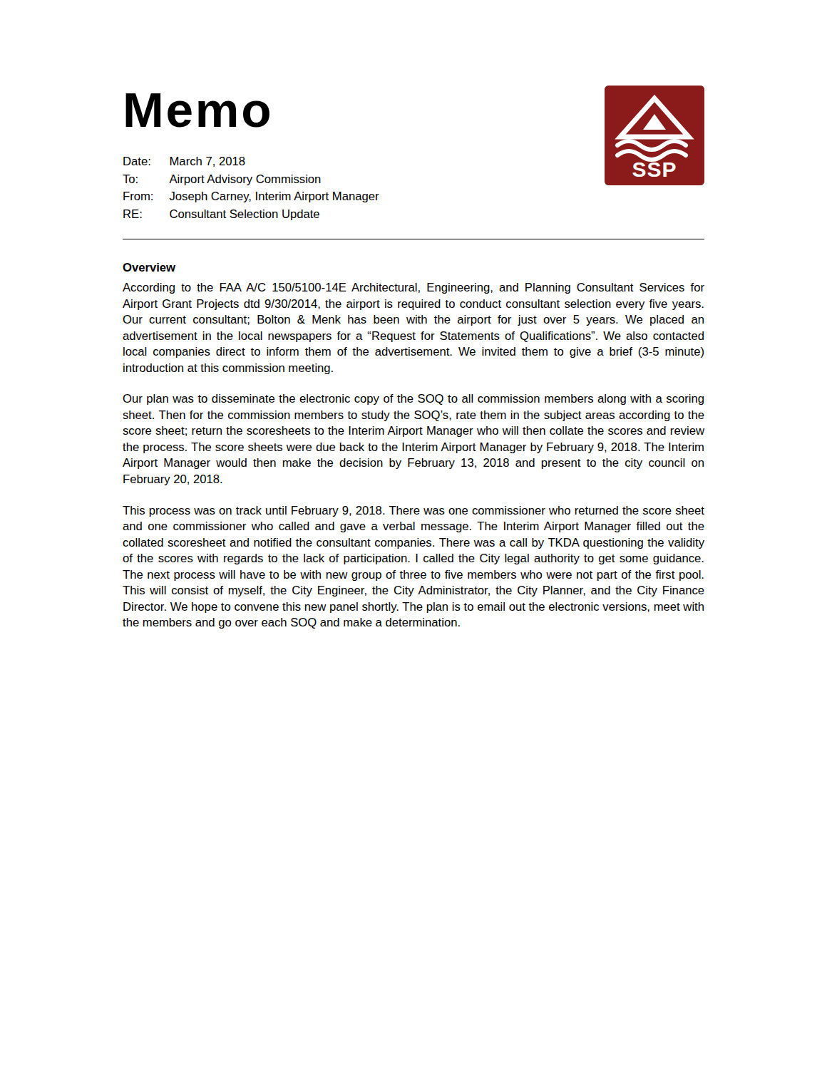SSP
Memo
| Date: | March 7, 2018 |
| To: | Airport Advisory Commission |
| From: | Joseph Carney, Interim Airport Manager |
| RE: | Consultant Selection Update |
Overview
According to the FAA A/C 150/5100-14E Architectural, Engineering, and Planning Consultant Services for Airport Grant Projects dtd 9/30/2014, the airport is required to conduct consultant selection every five years. Our current consultant; Bolton & Menk has been with the airport for just over 5 years. We placed an advertisement in the local newspapers for a “Request for Statements of Qualifications”. We also contacted local companies direct to inform them of the advertisement. We invited them to give a brief (3-5 minute) introduction at this commission meeting.
Our plan was to disseminate the electronic copy of the SOQ to all commission members along with a scoring sheet. Then for the commission members to study the SOQ’s, rate them in the subject areas according to the score sheet; return the scoresheets to the Interim Airport Manager who will then collate the scores and review the process. The score sheets were due back to the Interim Airport Manager by February 9, 2018. The Interim Airport Manager would then make the decision by February 13, 2018 and present to the city council on February 20, 2018.
This process was on track until February 9, 2018. There was one commissioner who returned the score sheet and one commissioner who called and gave a verbal message. The Interim Airport Manager filled out the collated scoresheet and notified the consultant companies. There was a call by TKDA questioning the validity of the scores with regards to the lack of participation. I called the City legal authority to get some guidance. The next process will have to be with new group of three to five members who were not part of the first pool. This will consist of myself, the City Engineer, the City Administrator, the City Planner, and the City Finance Director. We hope to convene this new panel shortly. The plan is to email out the electronic versions, meet with the members and go over each SOQ and make a determination.